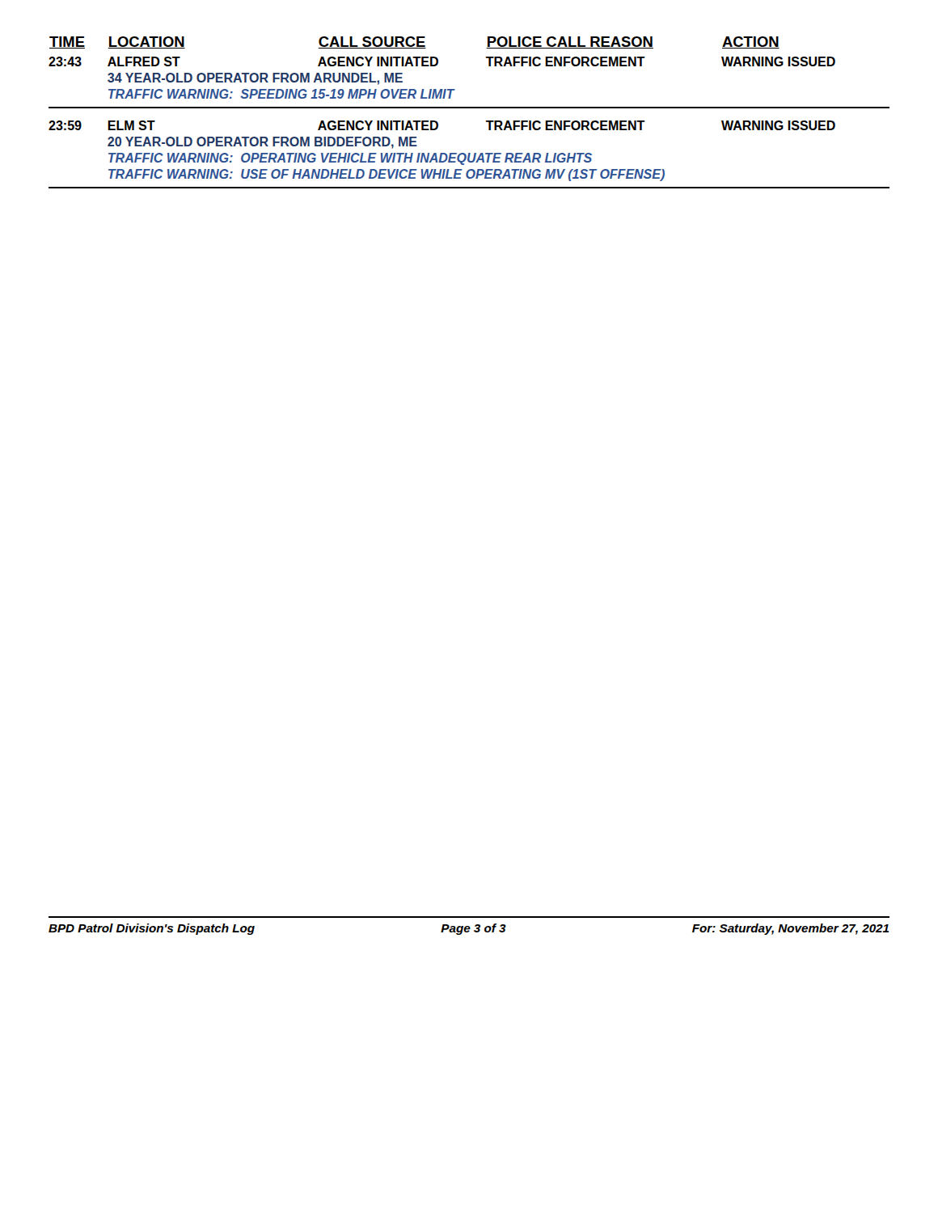| TIME | LOCATION | CALL SOURCE | POLICE CALL REASON | ACTION |
| --- | --- | --- | --- | --- |
| 23:43 | ALFRED ST | AGENCY INITIATED | TRAFFIC ENFORCEMENT | WARNING ISSUED |
| | 34 YEAR-OLD OPERATOR FROM ARUNDEL, ME |
| | TRAFFIC WARNING: SPEEDING 15-19 MPH OVER LIMIT |
| 23:59 | ELM ST | AGENCY INITIATED | TRAFFIC ENFORCEMENT | WARNING ISSUED |
| | 20 YEAR-OLD OPERATOR FROM BIDDEFORD, ME |
| | TRAFFIC WARNING: OPERATING VEHICLE WITH INADEQUATE REAR LIGHTS |
| | TRAFFIC WARNING: USE OF HANDHELD DEVICE WHILE OPERATING MV (1ST OFFENSE) |
BPD Patrol Division's Dispatch Log
Page 3 of 3
For: Saturday, November 27, 2021